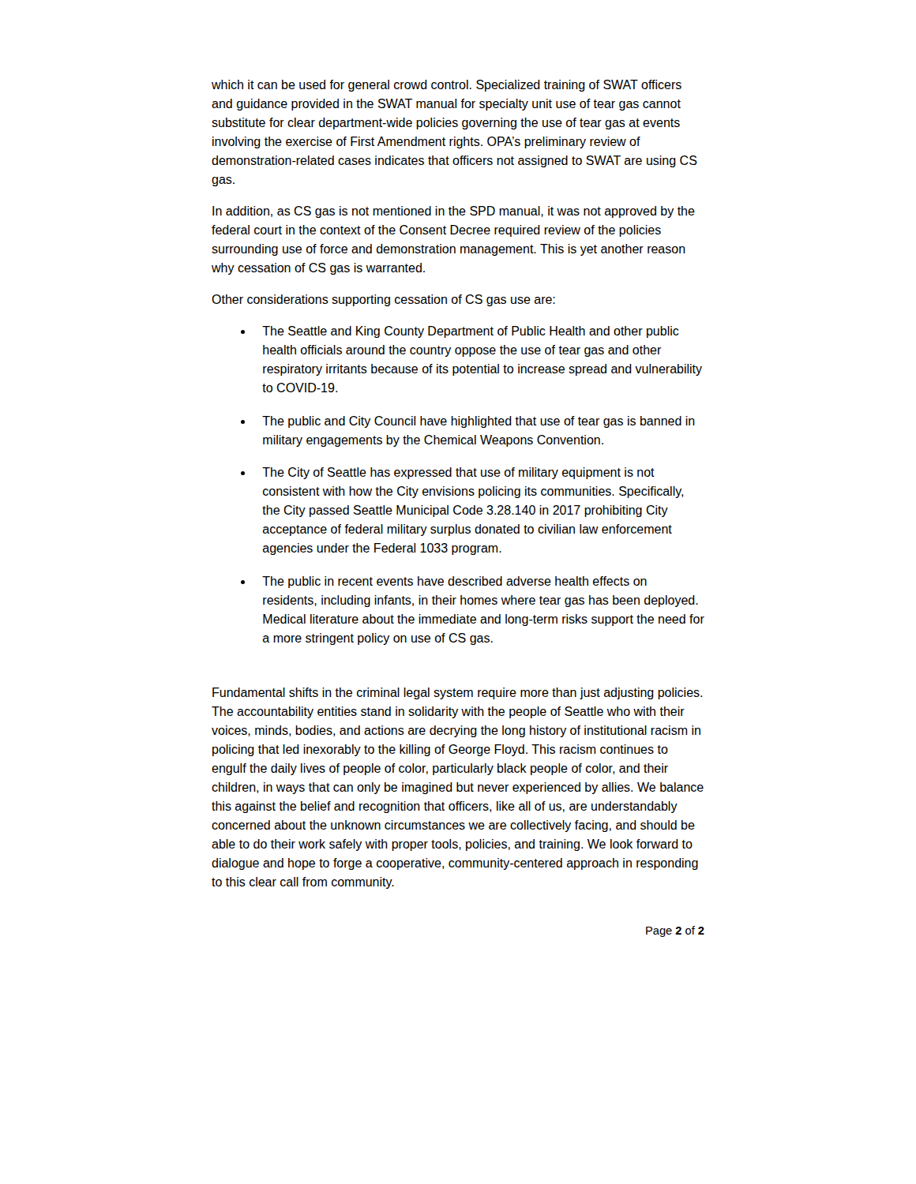which it can be used for general crowd control. Specialized training of SWAT officers and guidance provided in the SWAT manual for specialty unit use of tear gas cannot substitute for clear department-wide policies governing the use of tear gas at events involving the exercise of First Amendment rights. OPA’s preliminary review of demonstration-related cases indicates that officers not assigned to SWAT are using CS gas.
In addition, as CS gas is not mentioned in the SPD manual, it was not approved by the federal court in the context of the Consent Decree required review of the policies surrounding use of force and demonstration management. This is yet another reason why cessation of CS gas is warranted.
Other considerations supporting cessation of CS gas use are:
The Seattle and King County Department of Public Health and other public health officials around the country oppose the use of tear gas and other respiratory irritants because of its potential to increase spread and vulnerability to COVID-19.
The public and City Council have highlighted that use of tear gas is banned in military engagements by the Chemical Weapons Convention.
The City of Seattle has expressed that use of military equipment is not consistent with how the City envisions policing its communities. Specifically, the City passed Seattle Municipal Code 3.28.140 in 2017 prohibiting City acceptance of federal military surplus donated to civilian law enforcement agencies under the Federal 1033 program.
The public in recent events have described adverse health effects on residents, including infants, in their homes where tear gas has been deployed. Medical literature about the immediate and long-term risks support the need for a more stringent policy on use of CS gas.
Fundamental shifts in the criminal legal system require more than just adjusting policies. The accountability entities stand in solidarity with the people of Seattle who with their voices, minds, bodies, and actions are decrying the long history of institutional racism in policing that led inexorably to the killing of George Floyd. This racism continues to engulf the daily lives of people of color, particularly black people of color, and their children, in ways that can only be imagined but never experienced by allies. We balance this against the belief and recognition that officers, like all of us, are understandably concerned about the unknown circumstances we are collectively facing, and should be able to do their work safely with proper tools, policies, and training. We look forward to dialogue and hope to forge a cooperative, community-centered approach in responding to this clear call from community.
Page 2 of 2